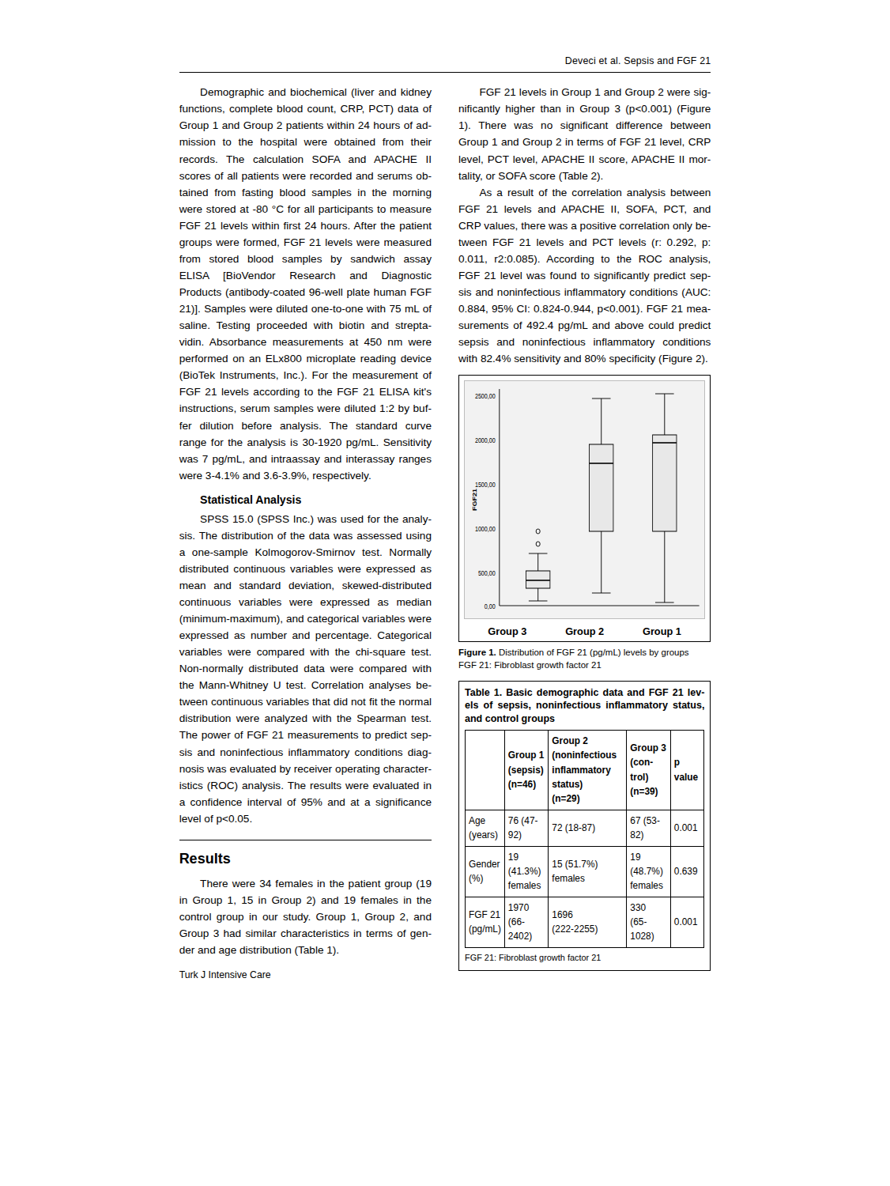Deveci et al. Sepsis and FGF 21
Demographic and biochemical (liver and kidney functions, complete blood count, CRP, PCT) data of Group 1 and Group 2 patients within 24 hours of admission to the hospital were obtained from their records. The calculation SOFA and APACHE II scores of all patients were recorded and serums obtained from fasting blood samples in the morning were stored at -80 °C for all participants to measure FGF 21 levels within first 24 hours. After the patient groups were formed, FGF 21 levels were measured from stored blood samples by sandwich assay ELISA [BioVendor Research and Diagnostic Products (antibody-coated 96-well plate human FGF 21)]. Samples were diluted one-to-one with 75 mL of saline. Testing proceeded with biotin and streptavidin. Absorbance measurements at 450 nm were performed on an ELx800 microplate reading device (BioTek Instruments, Inc.). For the measurement of FGF 21 levels according to the FGF 21 ELISA kit's instructions, serum samples were diluted 1:2 by buffer dilution before analysis. The standard curve range for the analysis is 30-1920 pg/mL. Sensitivity was 7 pg/mL, and intraassay and interassay ranges were 3-4.1% and 3.6-3.9%, respectively.
Statistical Analysis
SPSS 15.0 (SPSS Inc.) was used for the analysis. The distribution of the data was assessed using a one-sample Kolmogorov-Smirnov test. Normally distributed continuous variables were expressed as mean and standard deviation, skewed-distributed continuous variables were expressed as median (minimum-maximum), and categorical variables were expressed as number and percentage. Categorical variables were compared with the chi-square test. Non-normally distributed data were compared with the Mann-Whitney U test. Correlation analyses between continuous variables that did not fit the normal distribution were analyzed with the Spearman test. The power of FGF 21 measurements to predict sepsis and noninfectious inflammatory conditions diagnosis was evaluated by receiver operating characteristics (ROC) analysis. The results were evaluated in a confidence interval of 95% and at a significance level of p<0.05.
Results
There were 34 females in the patient group (19 in Group 1, 15 in Group 2) and 19 females in the control group in our study. Group 1, Group 2, and Group 3 had similar characteristics in terms of gender and age distribution (Table 1).
FGF 21 levels in Group 1 and Group 2 were significantly higher than in Group 3 (p<0.001) (Figure 1). There was no significant difference between Group 1 and Group 2 in terms of FGF 21 level, CRP level, PCT level, APACHE II score, APACHE II mortality, or SOFA score (Table 2).
As a result of the correlation analysis between FGF 21 levels and APACHE II, SOFA, PCT, and CRP values, there was a positive correlation only between FGF 21 levels and PCT levels (r: 0.292, p: 0.011, r2:0.085). According to the ROC analysis, FGF 21 level was found to significantly predict sepsis and noninfectious inflammatory conditions (AUC: 0.884, 95% CI: 0.824-0.944, p<0.001). FGF 21 measurements of 492.4 pg/mL and above could predict sepsis and noninfectious inflammatory conditions with 82.4% sensitivity and 80% specificity (Figure 2).
2500,00 2000,00 1500,00 1000,00 500,00 0,00 FGF21
Group 3 Group 2 Group 1
Figure 1. Distribution of FGF 21 (pg/mL) levels by groups
FGF 21: Fibroblast growth factor 21
Table 1. Basic demographic data and FGF 21 levels of sepsis, noninfectious inflammatory status, and control groups
| | Group 1 (sepsis) (n=46) | Group 2 (noninfectious inflammatory status) (n=29) | Group 3 (control) (n=39) | p value |
| --- | --- | --- | --- | --- |
| Age (years) | 76 (47-92) | 72 (18-87) | 67 (53-82) | 0.001 |
| Gender (%) | 19 (41.3%) females | 15 (51.7%) females | 19 (48.7%) females | 0.639 |
| FGF 21 (pg/mL) | 1970 (66-2402) | 1696 (222-2255) | 330 (65-1028) | 0.001 |
FGF 21: Fibroblast growth factor 21
Turk J Intensive Care